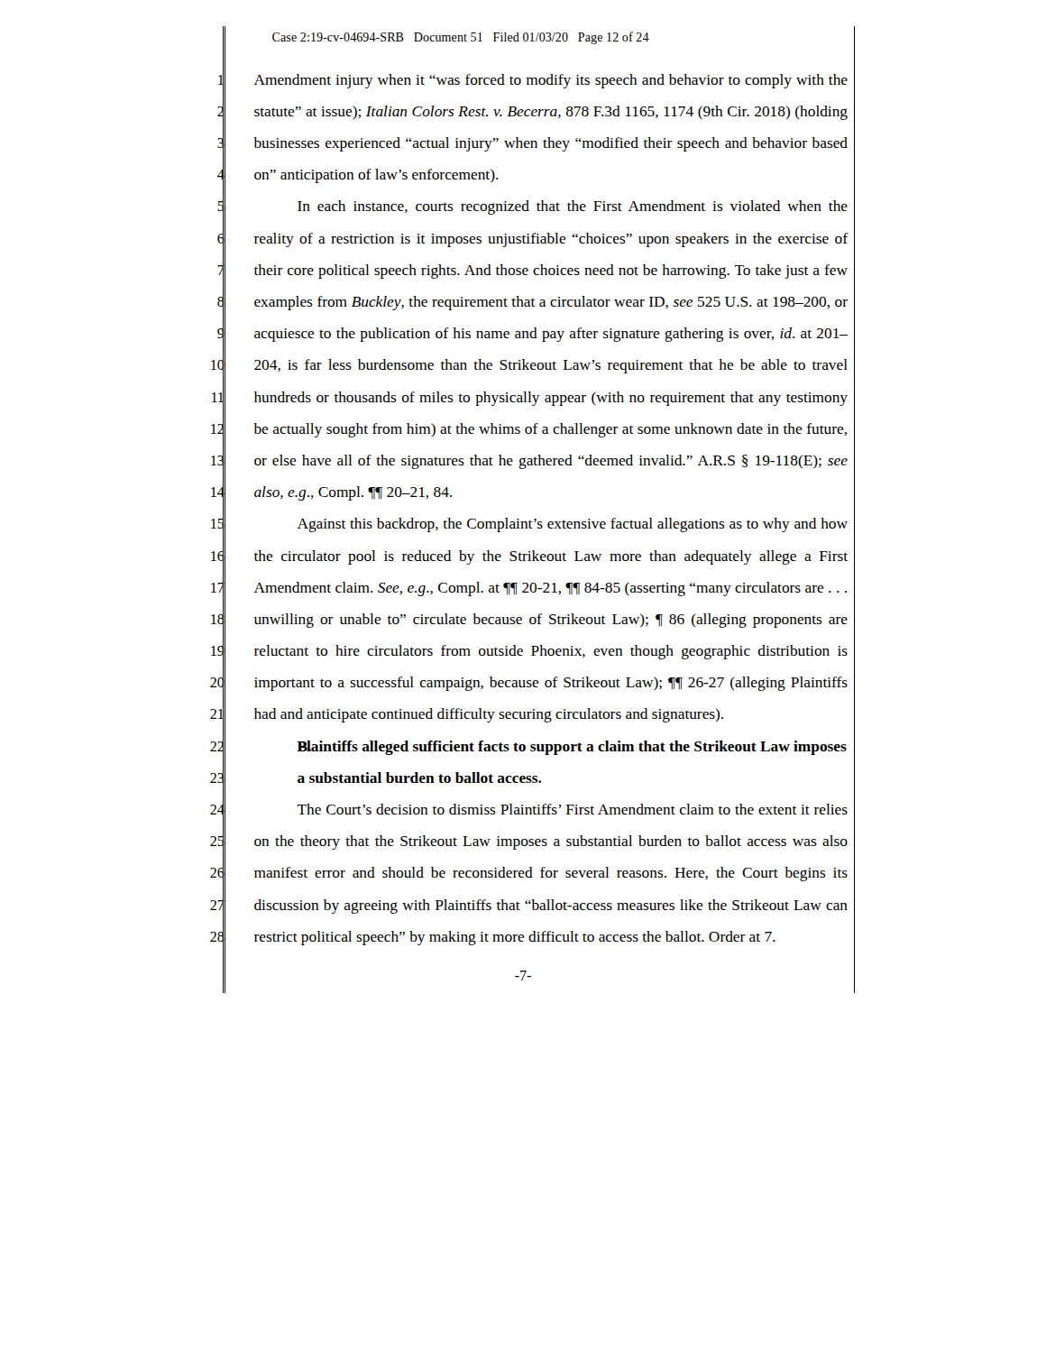Case 2:19-cv-04694-SRB Document 51 Filed 01/03/20 Page 12 of 24
1
2
3
4
5
6
7
8
9
10
11
12
13
14
15
16
17
18
19
20
21
22
23
24
25
26
27
28
Amendment injury when it “was forced to modify its speech and behavior to comply with the statute” at issue); Italian Colors Rest. v. Becerra, 878 F.3d 1165, 1174 (9th Cir. 2018) (holding businesses experienced “actual injury” when they “modified their speech and behavior based on” anticipation of law’s enforcement).
In each instance, courts recognized that the First Amendment is violated when the reality of a restriction is it imposes unjustifiable “choices” upon speakers in the exercise of their core political speech rights. And those choices need not be harrowing. To take just a few examples from Buckley, the requirement that a circulator wear ID, see 525 U.S. at 198–200, or acquiesce to the publication of his name and pay after signature gathering is over, id. at 201–204, is far less burdensome than the Strikeout Law’s requirement that he be able to travel hundreds or thousands of miles to physically appear (with no requirement that any testimony be actually sought from him) at the whims of a challenger at some unknown date in the future, or else have all of the signatures that he gathered “deemed invalid.” A.R.S § 19-118(E); see also, e.g., Compl. ¶¶ 20–21, 84.
Against this backdrop, the Complaint’s extensive factual allegations as to why and how the circulator pool is reduced by the Strikeout Law more than adequately allege a First Amendment claim. See, e.g., Compl. at ¶¶ 20-21, ¶¶ 84-85 (asserting “many circulators are . . . unwilling or unable to” circulate because of Strikeout Law); ¶ 86 (alleging proponents are reluctant to hire circulators from outside Phoenix, even though geographic distribution is important to a successful campaign, because of Strikeout Law); ¶¶ 26-27 (alleging Plaintiffs had and anticipate continued difficulty securing circulators and signatures).
B.
Plaintiffs alleged sufficient facts to support a claim that the Strikeout Law imposes a substantial burden to ballot access.
The Court’s decision to dismiss Plaintiffs’ First Amendment claim to the extent it relies on the theory that the Strikeout Law imposes a substantial burden to ballot access was also manifest error and should be reconsidered for several reasons. Here, the Court begins its discussion by agreeing with Plaintiffs that “ballot-access measures like the Strikeout Law can restrict political speech” by making it more difficult to access the ballot. Order at 7.
-7-